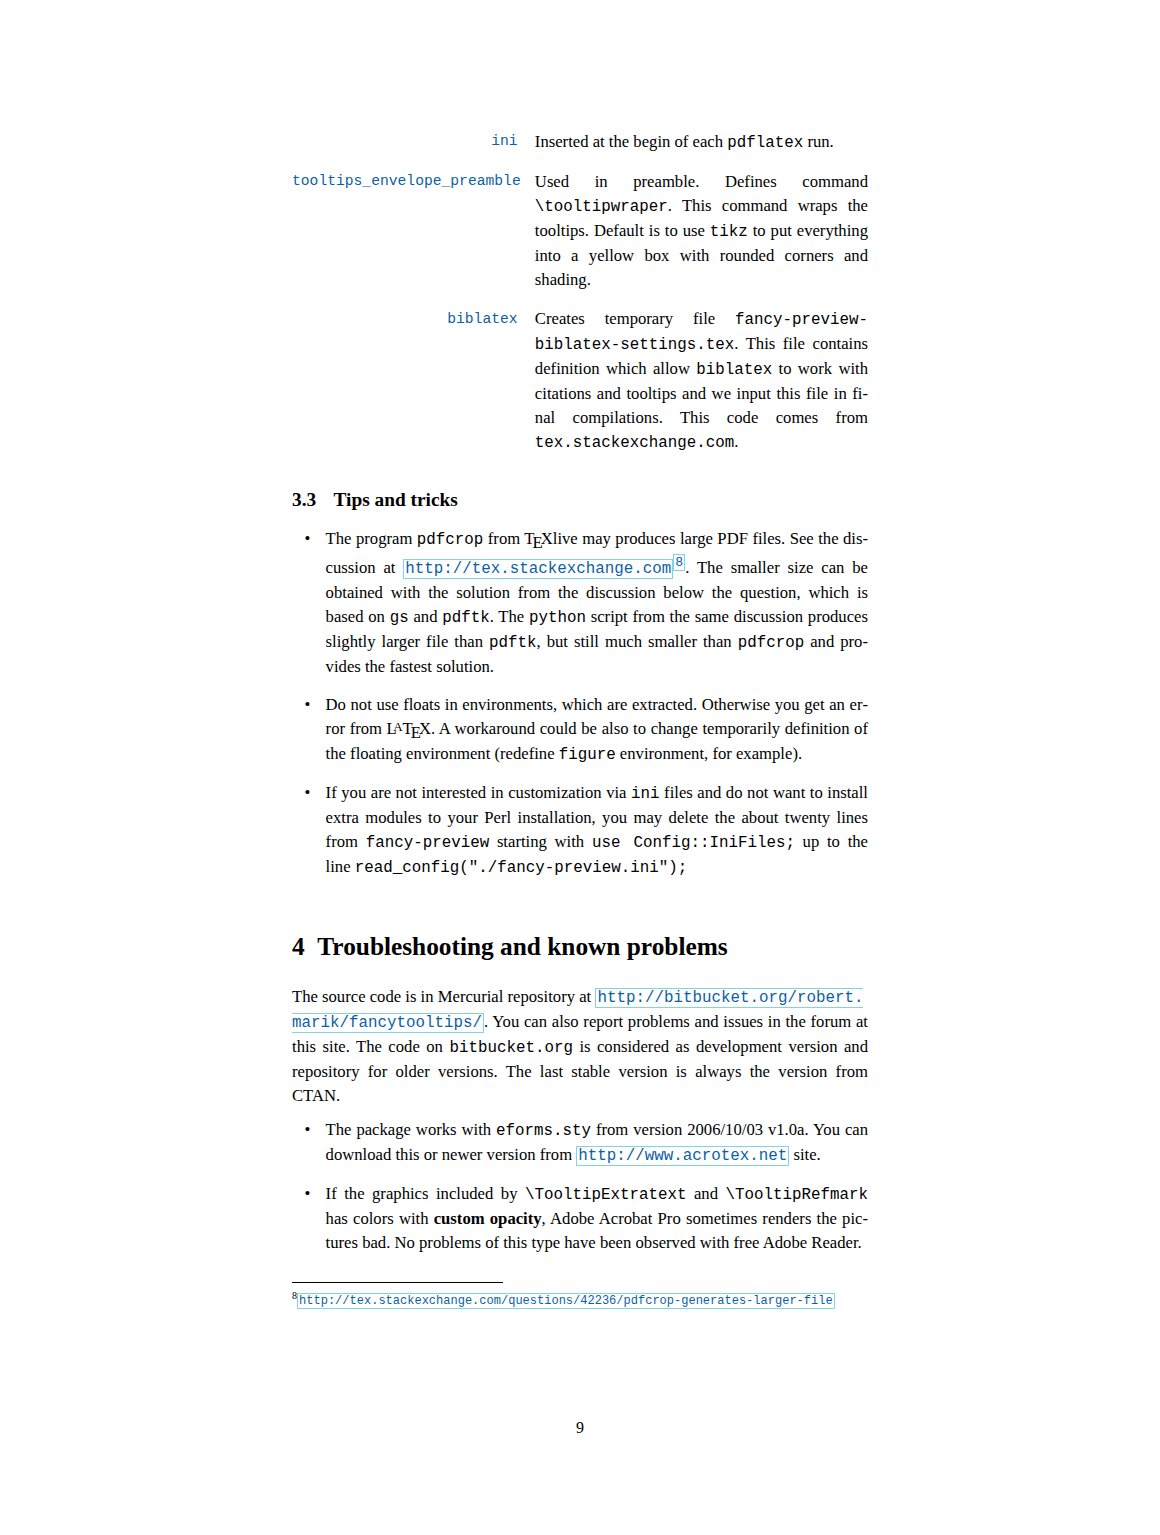ini
Inserted at the begin of each pdflatex run.
tooltips_envelope_preamble
Used in preamble. Defines command \tooltipwraper. This command wraps the tooltips. Default is to use tikz to put everything into a yellow box with rounded corners and shading.
biblatex
Creates temporary file fancy-preview-biblatex-settings.tex. This file contains definition which allow biblatex to work with citations and tooltips and we input this file in final compilations. This code comes from tex.stackexchange.com.
3.3 Tips and tricks
The program pdfcrop from TEXlive may produces large PDF files. See the discussion at http://tex.stackexchange.com8. The smaller size can be obtained with the solution from the discussion below the question, which is based on gs and pdftk. The python script from the same discussion produces slightly larger file than pdftk, but still much smaller than pdfcrop and provides the fastest solution.
Do not use floats in environments, which are extracted. Otherwise you get an error from LATEX. A workaround could be also to change temporarily definition of the floating environment (redefine figure environment, for example).
If you are not interested in customization via ini files and do not want to install extra modules to your Perl installation, you may delete the about twenty lines from fancy-preview starting with use Config::IniFiles; up to the line read_config("./fancy-preview.ini");
4 Troubleshooting and known problems
The source code is in Mercurial repository at http://bitbucket.org/robert.
marik/fancytooltips/. You can also report problems and issues in the forum at this site. The code on bitbucket.org is considered as development version and repository for older versions. The last stable version is always the version from CTAN.
The package works with eforms.sty from version 2006/10/03 v1.0a. You can download this or newer version from http://www.acrotex.net site.
If the graphics included by \TooltipExtratext and \TooltipRefmark has colors with custom opacity, Adobe Acrobat Pro sometimes renders the pictures bad. No problems of this type have been observed with free Adobe Reader.
8http://tex.stackexchange.com/questions/42236/pdfcrop-generates-larger-file
9